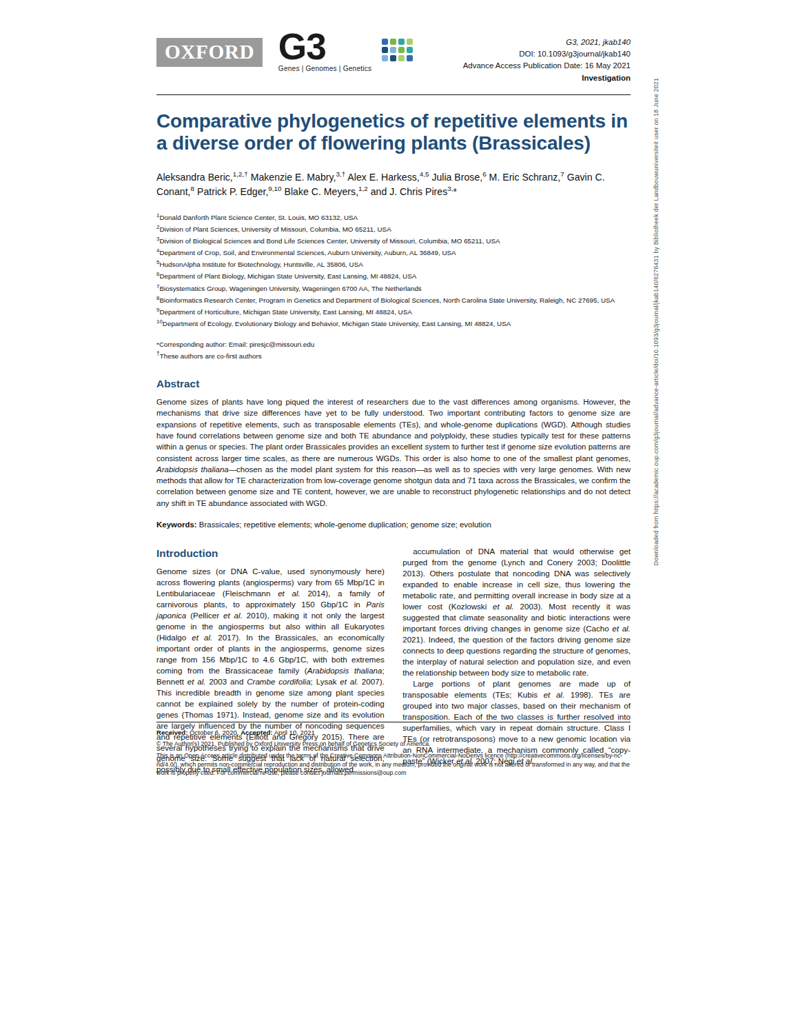Downloaded from https://academic.oup.com/g3journal/advance-article/doi/10.1093/g3journal/jkab140/6276431 by Bibliotheek der Landbouwuniversiteit user on 18 June 2021
OXFORD
G3
Genes | Genomes | Genetics
G3, 2021, jkab140
DOI: 10.1093/g3journal/jkab140
Advance Access Publication Date: 16 May 2021
Investigation
Comparative phylogenetics of repetitive elements in a diverse order of flowering plants (Brassicales)
Aleksandra Beric,1,2,† Makenzie E. Mabry,3,† Alex E. Harkess,4,5 Julia Brose,6 M. Eric Schranz,7 Gavin C. Conant,8 Patrick P. Edger,9,10 Blake C. Meyers,1,2 and J. Chris Pires3,*
1Donald Danforth Plant Science Center, St. Louis, MO 63132, USA
2Division of Plant Sciences, University of Missouri, Columbia, MO 65211, USA
3Division of Biological Sciences and Bond Life Sciences Center, University of Missouri, Columbia, MO 65211, USA
4Department of Crop, Soil, and Environmental Sciences, Auburn University, Auburn, AL 36849, USA
5HudsonAlpha Institute for Biotechnology, Huntsville, AL 35806, USA
6Department of Plant Biology, Michigan State University, East Lansing, MI 48824, USA
7Biosystematics Group, Wageningen University, Wageningen 6700 AA, The Netherlands
8Bioinformatics Research Center, Program in Genetics and Department of Biological Sciences, North Carolina State University, Raleigh, NC 27695, USA
9Department of Horticulture, Michigan State University, East Lansing, MI 48824, USA
10Department of Ecology, Evolutionary Biology and Behavior, Michigan State University, East Lansing, MI 48824, USA
*Corresponding author: Email: piresjc@missouri.edu
†These authors are co-first authors
Abstract
Genome sizes of plants have long piqued the interest of researchers due to the vast differences among organisms. However, the mechanisms that drive size differences have yet to be fully understood. Two important contributing factors to genome size are expansions of repetitive elements, such as transposable elements (TEs), and whole-genome duplications (WGD). Although studies have found correlations between genome size and both TE abundance and polyploidy, these studies typically test for these patterns within a genus or species. The plant order Brassicales provides an excellent system to further test if genome size evolution patterns are consistent across larger time scales, as there are numerous WGDs. This order is also home to one of the smallest plant genomes, Arabidopsis thaliana—chosen as the model plant system for this reason—as well as to species with very large genomes. With new methods that allow for TE characterization from low-coverage genome shotgun data and 71 taxa across the Brassicales, we confirm the correlation between genome size and TE content, however, we are unable to reconstruct phylogenetic relationships and do not detect any shift in TE abundance associated with WGD.
Keywords: Brassicales; repetitive elements; whole-genome duplication; genome size; evolution
Introduction
Genome sizes (or DNA C-value, used synonymously here) across flowering plants (angiosperms) vary from 65 Mbp/1C in Lentibulariaceae (Fleischmann et al. 2014), a family of carnivorous plants, to approximately 150 Gbp/1C in Paris japonica (Pellicer et al. 2010), making it not only the largest genome in the angiosperms but also within all Eukaryotes (Hidalgo et al. 2017). In the Brassicales, an economically important order of plants in the angiosperms, genome sizes range from 156 Mbp/1C to 4.6 Gbp/1C, with both extremes coming from the Brassicaceae family (Arabidopsis thaliana; Bennett et al. 2003 and Crambe cordifolia; Lysak et al. 2007). This incredible breadth in genome size among plant species cannot be explained solely by the number of protein-coding genes (Thomas 1971). Instead, genome size and its evolution are largely influenced by the number of noncoding sequences and repetitive elements (Elliott and Gregory 2015). There are several hypotheses trying to explain the mechanisms that drive genome size. Some suggest that lack of natural selection, possibly due to small effective population sizes, allowed
accumulation of DNA material that would otherwise get purged from the genome (Lynch and Conery 2003; Doolittle 2013). Others postulate that noncoding DNA was selectively expanded to enable increase in cell size, thus lowering the metabolic rate, and permitting overall increase in body size at a lower cost (Kozlowski et al. 2003). Most recently it was suggested that climate seasonality and biotic interactions were important forces driving changes in genome size (Cacho et al. 2021). Indeed, the question of the factors driving genome size connects to deep questions regarding the structure of genomes, the interplay of natural selection and population size, and even the relationship between body size to metabolic rate.
Large portions of plant genomes are made up of transposable elements (TEs; Kubis et al. 1998). TEs are grouped into two major classes, based on their mechanism of transposition. Each of the two classes is further resolved into superfamilies, which vary in repeat domain structure. Class I TEs (or retrotransposons) move to a new genomic location via an RNA intermediate, a mechanism commonly called “copy-paste” (Wicker et al. 2007; Negi et al.
Received: October 6, 2020. Accepted: April 10, 2021
© The Author(s) 2021. Published by Oxford University Press on behalf of Genetics Society of America.
This is an Open Access article distributed under the terms of the Creative Commons Attribution-NonCommercial-NoDerivs licence (http://creativecommons.org/licenses/by-nc-nd/4.0/), which permits non-commercial reproduction and distribution of the work, in any medium, provided the original work is not altered or transformed in any way, and that the work is properly cited. For commercial re-use, please contact journals.permissions@oup.com